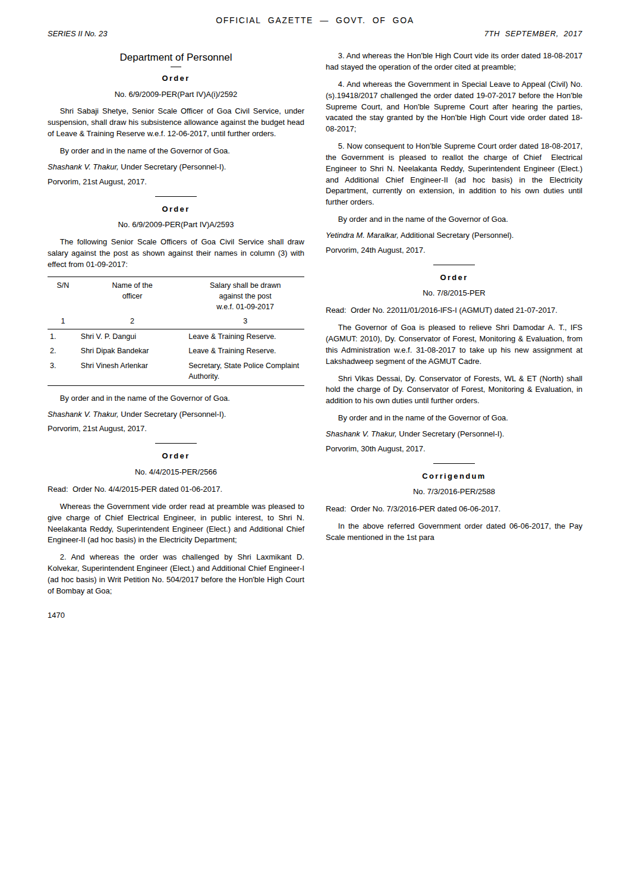OFFICIAL GAZETTE — GOVT. OF GOA
SERIES II No. 23
7TH SEPTEMBER, 2017
Department of Personnel
Order
No. 6/9/2009-PER(Part IV)A(i)/2592
Shri Sabaji Shetye, Senior Scale Officer of Goa Civil Service, under suspension, shall draw his subsistence allowance against the budget head of Leave & Training Reserve w.e.f. 12-06-2017, until further orders.
By order and in the name of the Governor of Goa.
Shashank V. Thakur, Under Secretary (Personnel-I).
Porvorim, 21st August, 2017.
Order
No. 6/9/2009-PER(Part IV)A/2593
The following Senior Scale Officers of Goa Civil Service shall draw salary against the post as shown against their names in column (3) with effect from 01-09-2017:
| S/N | Name of the officer | Salary shall be drawn against the post w.e.f. 01-09-2017 |
| --- | --- | --- |
| 1 | 2 | 3 |
| 1. | Shri V. P. Dangui | Leave & Training Reserve. |
| 2. | Shri Dipak Bandekar | Leave & Training Reserve. |
| 3. | Shri Vinesh Arlenkar | Secretary, State Police Complaint Authority. |
By order and in the name of the Governor of Goa.
Shashank V. Thakur, Under Secretary (Personnel-I).
Porvorim, 21st August, 2017.
Order
No. 4/4/2015-PER/2566
Read: Order No. 4/4/2015-PER dated 01-06-2017.
Whereas the Government vide order read at preamble was pleased to give charge of Chief Electrical Engineer, in public interest, to Shri N. Neelakanta Reddy, Superintendent Engineer (Elect.) and Additional Chief Engineer-II (ad hoc basis) in the Electricity Department;
2. And whereas the order was challenged by Shri Laxmikant D. Kolvekar, Superintendent Engineer (Elect.) and Additional Chief Engineer-I (ad hoc basis) in Writ Petition No. 504/2017 before the Hon'ble High Court of Bombay at Goa;
1470
3. And whereas the Hon'ble High Court vide its order dated 18-08-2017 had stayed the operation of the order cited at preamble;
4. And whereas the Government in Special Leave to Appeal (Civil) No.(s).19418/2017 challenged the order dated 19-07-2017 before the Hon'ble Supreme Court, and Hon'ble Supreme Court after hearing the parties, vacated the stay granted by the Hon'ble High Court vide order dated 18-08-2017;
5. Now consequent to Hon'ble Supreme Court order dated 18-08-2017, the Government is pleased to reallot the charge of Chief Electrical Engineer to Shri N. Neelakanta Reddy, Superintendent Engineer (Elect.) and Additional Chief Engineer-II (ad hoc basis) in the Electricity Department, currently on extension, in addition to his own duties until further orders.
By order and in the name of the Governor of Goa.
Yetindra M. Maralkar, Additional Secretary (Personnel).
Porvorim, 24th August, 2017.
Order
No. 7/8/2015-PER
Read: Order No. 22011/01/2016-IFS-I (AGMUT) dated 21-07-2017.
The Governor of Goa is pleased to relieve Shri Damodar A. T., IFS (AGMUT: 2010), Dy. Conservator of Forest, Monitoring & Evaluation, from this Administration w.e.f. 31-08-2017 to take up his new assignment at Lakshadweep segment of the AGMUT Cadre.
Shri Vikas Dessai, Dy. Conservator of Forests, WL & ET (North) shall hold the charge of Dy. Conservator of Forest, Monitoring & Evaluation, in addition to his own duties until further orders.
By order and in the name of the Governor of Goa.
Shashank V. Thakur, Under Secretary (Personnel-I).
Porvorim, 30th August, 2017.
Corrigendum
No. 7/3/2016-PER/2588
Read: Order No. 7/3/2016-PER dated 06-06-2017.
In the above referred Government order dated 06-06-2017, the Pay Scale mentioned in the 1st para